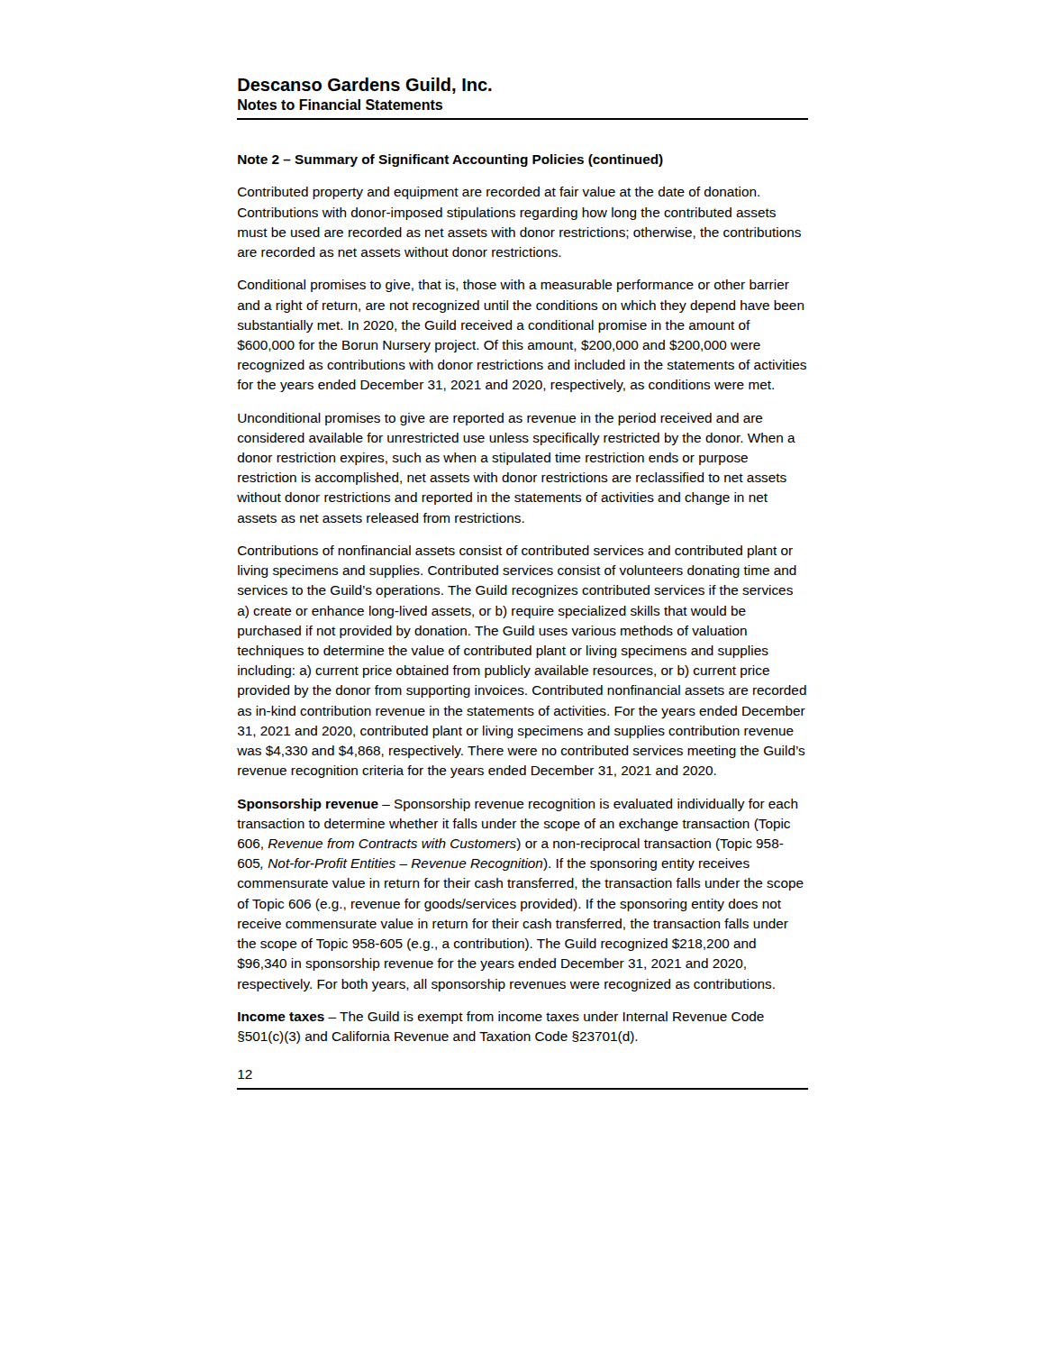Descanso Gardens Guild, Inc.
Notes to Financial Statements
Note 2 – Summary of Significant Accounting Policies (continued)
Contributed property and equipment are recorded at fair value at the date of donation. Contributions with donor-imposed stipulations regarding how long the contributed assets must be used are recorded as net assets with donor restrictions; otherwise, the contributions are recorded as net assets without donor restrictions.
Conditional promises to give, that is, those with a measurable performance or other barrier and a right of return, are not recognized until the conditions on which they depend have been substantially met. In 2020, the Guild received a conditional promise in the amount of $600,000 for the Borun Nursery project. Of this amount, $200,000 and $200,000 were recognized as contributions with donor restrictions and included in the statements of activities for the years ended December 31, 2021 and 2020, respectively, as conditions were met.
Unconditional promises to give are reported as revenue in the period received and are considered available for unrestricted use unless specifically restricted by the donor. When a donor restriction expires, such as when a stipulated time restriction ends or purpose restriction is accomplished, net assets with donor restrictions are reclassified to net assets without donor restrictions and reported in the statements of activities and change in net assets as net assets released from restrictions.
Contributions of nonfinancial assets consist of contributed services and contributed plant or living specimens and supplies. Contributed services consist of volunteers donating time and services to the Guild’s operations. The Guild recognizes contributed services if the services a) create or enhance long-lived assets, or b) require specialized skills that would be purchased if not provided by donation. The Guild uses various methods of valuation techniques to determine the value of contributed plant or living specimens and supplies including: a) current price obtained from publicly available resources, or b) current price provided by the donor from supporting invoices. Contributed nonfinancial assets are recorded as in-kind contribution revenue in the statements of activities. For the years ended December 31, 2021 and 2020, contributed plant or living specimens and supplies contribution revenue was $4,330 and $4,868, respectively. There were no contributed services meeting the Guild’s revenue recognition criteria for the years ended December 31, 2021 and 2020.
Sponsorship revenue – Sponsorship revenue recognition is evaluated individually for each transaction to determine whether it falls under the scope of an exchange transaction (Topic 606, Revenue from Contracts with Customers) or a non-reciprocal transaction (Topic 958-605, Not-for-Profit Entities – Revenue Recognition). If the sponsoring entity receives commensurate value in return for their cash transferred, the transaction falls under the scope of Topic 606 (e.g., revenue for goods/services provided). If the sponsoring entity does not receive commensurate value in return for their cash transferred, the transaction falls under the scope of Topic 958-605 (e.g., a contribution). The Guild recognized $218,200 and $96,340 in sponsorship revenue for the years ended December 31, 2021 and 2020, respectively. For both years, all sponsorship revenues were recognized as contributions.
Income taxes – The Guild is exempt from income taxes under Internal Revenue Code §501(c)(3) and California Revenue and Taxation Code §23701(d).
12